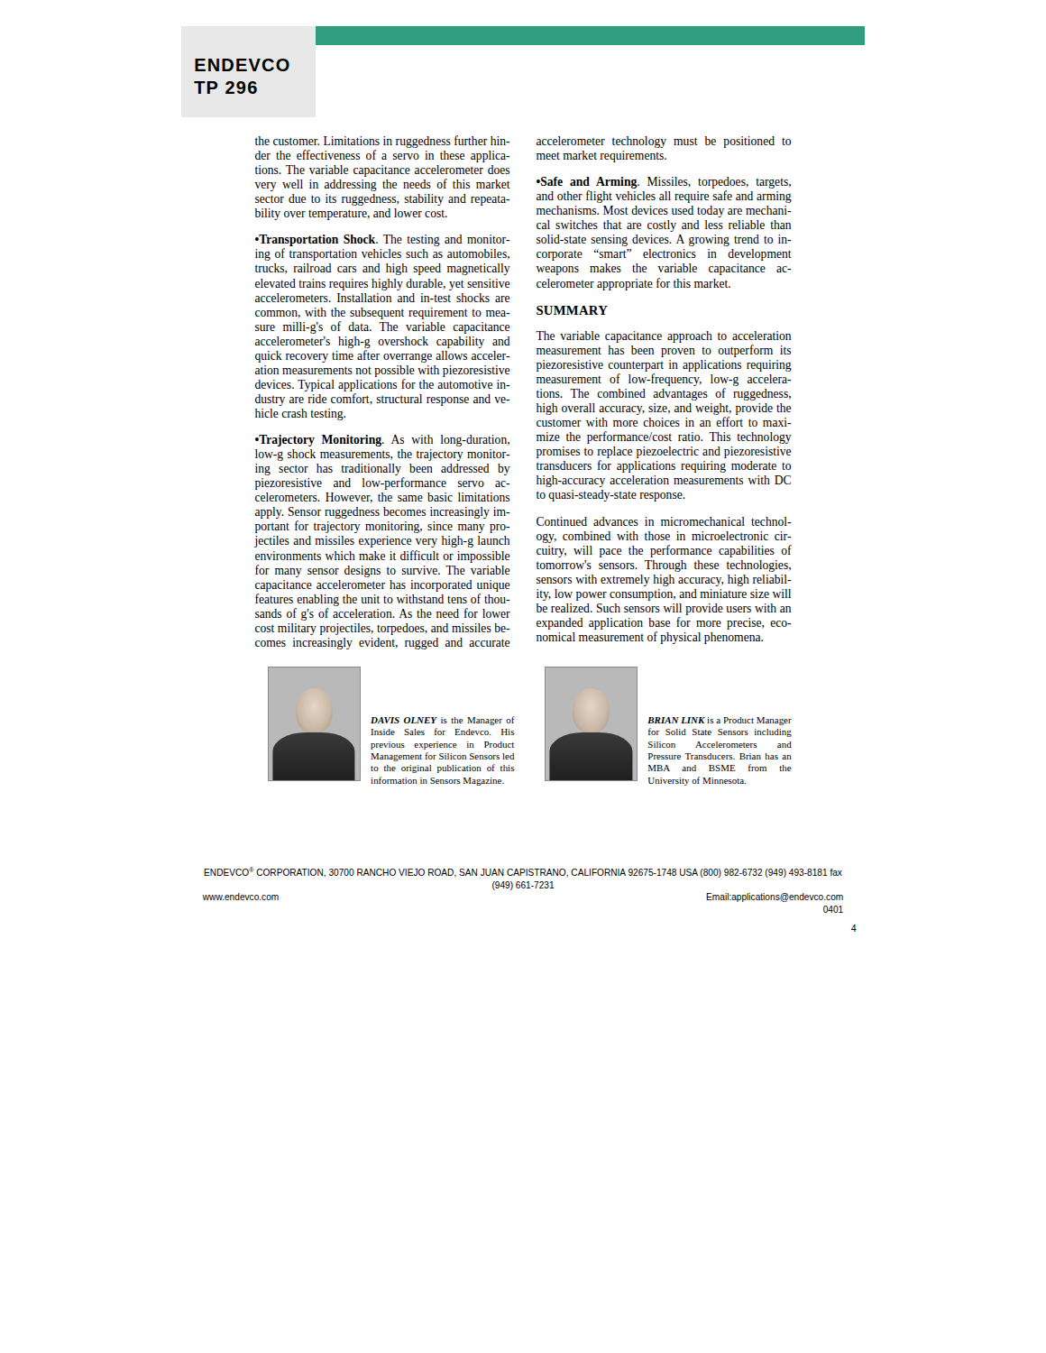ENDEVCO
TP 296
the customer. Limitations in ruggedness further hinder the effectiveness of a servo in these applications. The variable capacitance accelerometer does very well in addressing the needs of this market sector due to its ruggedness, stability and repeatability over temperature, and lower cost.
•Transportation Shock. The testing and monitoring of transportation vehicles such as automobiles, trucks, railroad cars and high speed magnetically elevated trains requires highly durable, yet sensitive accelerometers. Installation and in-test shocks are common, with the subsequent requirement to measure milli-g's of data. The variable capacitance accelerometer's high-g overshock capability and quick recovery time after overrange allows acceleration measurements not possible with piezoresistive devices. Typical applications for the automotive industry are ride comfort, structural response and vehicle crash testing.
•Trajectory Monitoring. As with long-duration, low-g shock measurements, the trajectory monitoring sector has traditionally been addressed by piezoresistive and low-performance servo accelerometers. However, the same basic limitations apply. Sensor ruggedness becomes increasingly important for trajectory monitoring, since many projectiles and missiles experience very high-g launch environments which make it difficult or impossible for many sensor designs to survive. The variable capacitance accelerometer has incorporated unique features enabling the unit to withstand tens of thousands of g's of acceleration. As the need for lower cost military projectiles, torpedoes, and missiles becomes increasingly evident, rugged and accurate accelerometer technology must be positioned to meet market requirements.
•Safe and Arming. Missiles, torpedoes, targets, and other flight vehicles all require safe and arming mechanisms. Most devices used today are mechanical switches that are costly and less reliable than solid-state sensing devices. A growing trend to incorporate “smart” electronics in development weapons makes the variable capacitance accelerometer appropriate for this market.
SUMMARY
The variable capacitance approach to acceleration measurement has been proven to outperform its piezoresistive counterpart in applications requiring measurement of low-frequency, low-g accelerations. The combined advantages of ruggedness, high overall accuracy, size, and weight, provide the customer with more choices in an effort to maximize the performance/cost ratio. This technology promises to replace piezoelectric and piezoresistive transducers for applications requiring moderate to high-accuracy acceleration measurements with DC to quasi-steady-state response.
Continued advances in micromechanical technology, combined with those in microelectronic circuitry, will pace the performance capabilities of tomorrow's sensors. Through these technologies, sensors with extremely high accuracy, high reliability, low power consumption, and miniature size will be realized. Such sensors will provide users with an expanded application base for more precise, economical measurement of physical phenomena.
DAVIS OLNEY is the Manager of Inside Sales for Endevco. His previous experience in Product Management for Silicon Sensors led to the original publication of this information in Sensors Magazine.
BRIAN LINK is a Product Manager for Solid State Sensors including Silicon Accelerometers and Pressure Transducers. Brian has an MBA and BSME from the University of Minnesota.
ENDEVCO® CORPORATION, 30700 RANCHO VIEJO ROAD, SAN JUAN CAPISTRANO, CALIFORNIA 92675-1748 USA (800) 982-6732 (949) 493-8181 fax (949) 661-7231
www.endevco.com Email:applications@endevco.com
0401
4